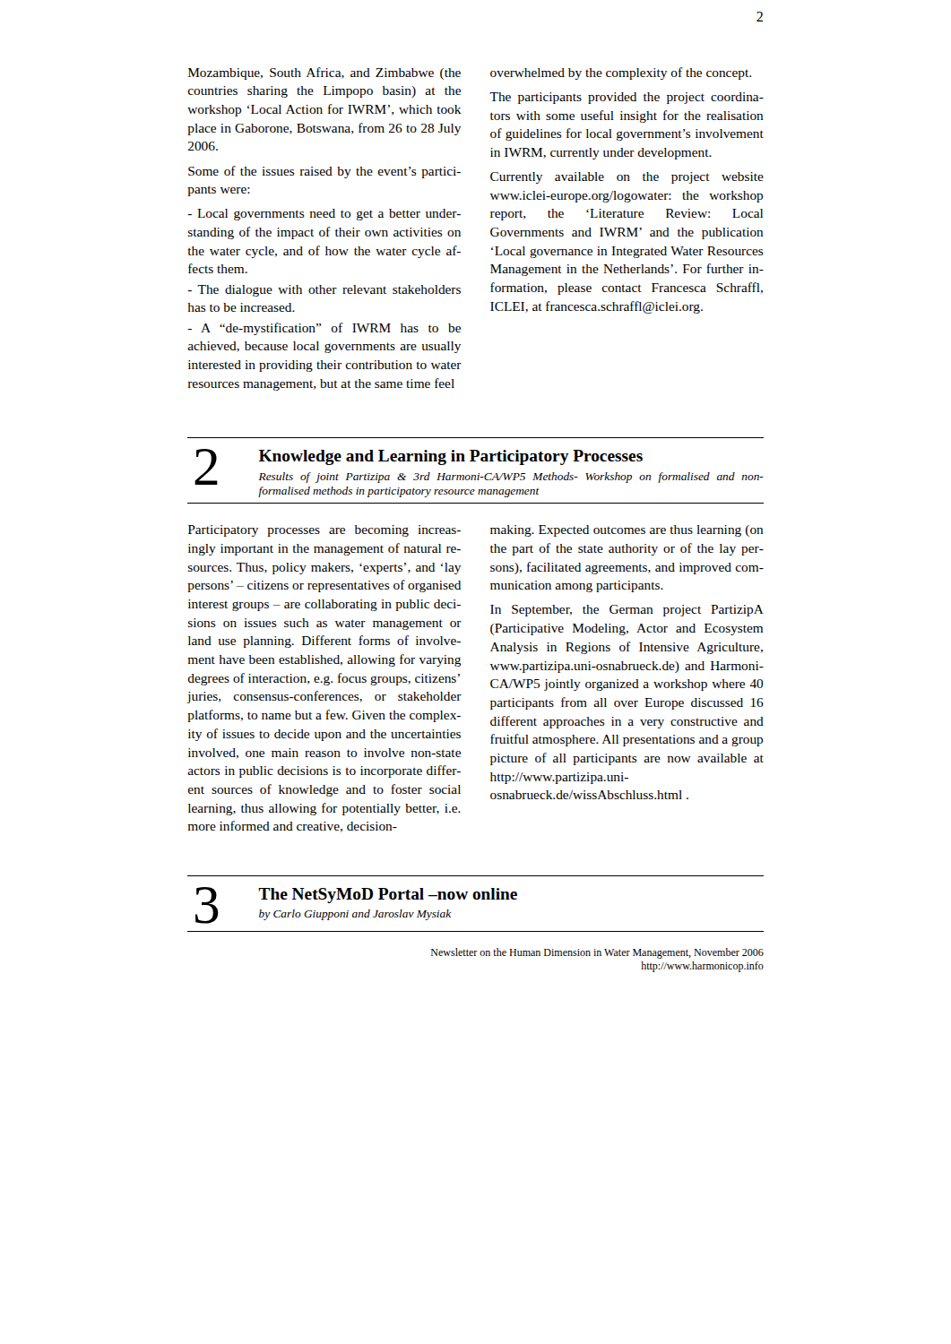2
Mozambique, South Africa, and Zimbabwe (the countries sharing the Limpopo basin) at the workshop ‘Local Action for IWRM’, which took place in Gaborone, Botswana, from 26 to 28 July 2006.
Some of the issues raised by the event’s participants were:
- Local governments need to get a better understanding of the impact of their own activities on the water cycle, and of how the water cycle affects them.
- The dialogue with other relevant stakeholders has to be increased.
- A “de-mystification” of IWRM has to be achieved, because local governments are usually interested in providing their contribution to water resources management, but at the same time feel
overwhelmed by the complexity of the concept.
The participants provided the project coordinators with some useful insight for the realisation of guidelines for local government’s involvement in IWRM, currently under development.
Currently available on the project website www.iclei-europe.org/logowater: the workshop report, the ‘Literature Review: Local Governments and IWRM’ and the publication ‘Local governance in Integrated Water Resources Management in the Netherlands’. For further information, please contact Francesca Schraffl, ICLEI, at francesca.schraffl@iclei.org.
2
Knowledge and Learning in Participatory Processes
Results of joint Partizipa & 3rd Harmoni-CA/WP5 Methods- Workshop on formalised and non-formalised methods in participatory resource management
Participatory processes are becoming increasingly important in the management of natural resources. Thus, policy makers, ‘experts’, and ‘lay persons’ – citizens or representatives of organised interest groups – are collaborating in public decisions on issues such as water management or land use planning. Different forms of involvement have been established, allowing for varying degrees of interaction, e.g. focus groups, citizens’ juries, consensus-conferences, or stakeholder platforms, to name but a few. Given the complexity of issues to decide upon and the uncertainties involved, one main reason to involve non-state actors in public decisions is to incorporate different sources of knowledge and to foster social learning, thus allowing for potentially better, i.e. more informed and creative, decision-
making. Expected outcomes are thus learning (on the part of the state authority or of the lay persons), facilitated agreements, and improved communication among participants.
In September, the German project PartizipA (Participative Modeling, Actor and Ecosystem Analysis in Regions of Intensive Agriculture, www.partizipa.uni-osnabrueck.de) and Harmoni-CA/WP5 jointly organized a workshop where 40 participants from all over Europe discussed 16 different approaches in a very constructive and fruitful atmosphere. All presentations and a group picture of all participants are now available at http://www.partizipa.uni-osnabrueck.de/wissAbschluss.html .
3
The NetSyMoD Portal –now online
by Carlo Giupponi and Jaroslav Mysiak
Newsletter on the Human Dimension in Water Management, November 2006
http://www.harmonicop.info